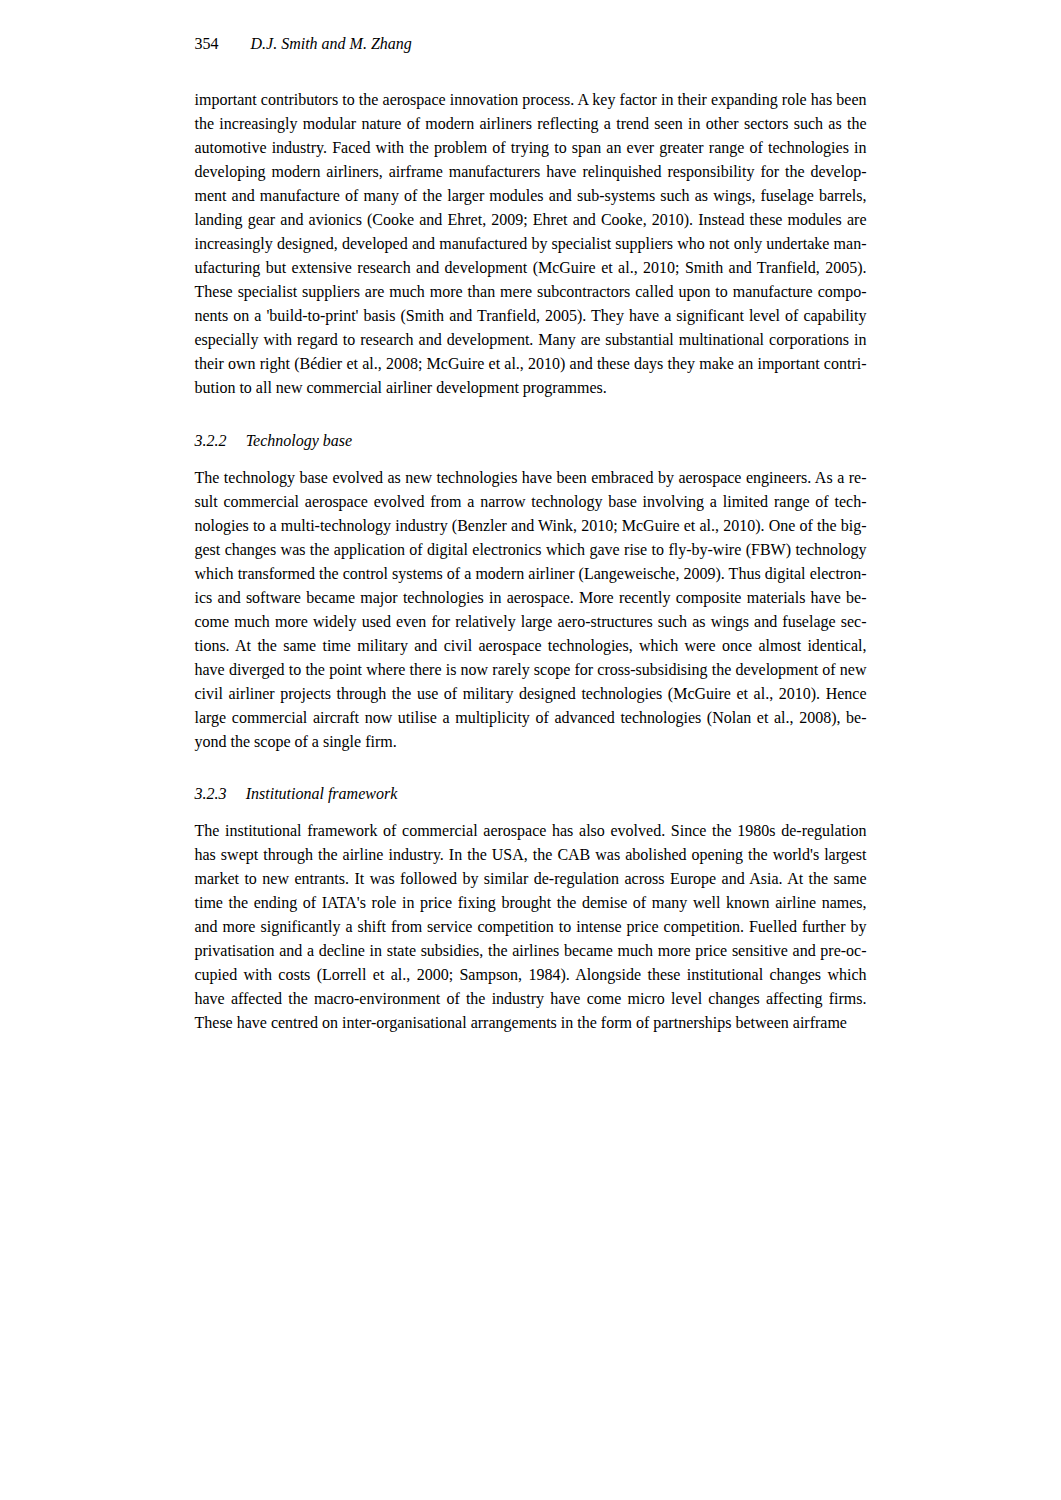354 D.J. Smith and M. Zhang
important contributors to the aerospace innovation process. A key factor in their expanding role has been the increasingly modular nature of modern airliners reflecting a trend seen in other sectors such as the automotive industry. Faced with the problem of trying to span an ever greater range of technologies in developing modern airliners, airframe manufacturers have relinquished responsibility for the development and manufacture of many of the larger modules and sub-systems such as wings, fuselage barrels, landing gear and avionics (Cooke and Ehret, 2009; Ehret and Cooke, 2010). Instead these modules are increasingly designed, developed and manufactured by specialist suppliers who not only undertake manufacturing but extensive research and development (McGuire et al., 2010; Smith and Tranfield, 2005). These specialist suppliers are much more than mere subcontractors called upon to manufacture components on a 'build-to-print' basis (Smith and Tranfield, 2005). They have a significant level of capability especially with regard to research and development. Many are substantial multinational corporations in their own right (Bédier et al., 2008; McGuire et al., 2010) and these days they make an important contribution to all new commercial airliner development programmes.
3.2.2 Technology base
The technology base evolved as new technologies have been embraced by aerospace engineers. As a result commercial aerospace evolved from a narrow technology base involving a limited range of technologies to a multi-technology industry (Benzler and Wink, 2010; McGuire et al., 2010). One of the biggest changes was the application of digital electronics which gave rise to fly-by-wire (FBW) technology which transformed the control systems of a modern airliner (Langeweische, 2009). Thus digital electronics and software became major technologies in aerospace. More recently composite materials have become much more widely used even for relatively large aero-structures such as wings and fuselage sections. At the same time military and civil aerospace technologies, which were once almost identical, have diverged to the point where there is now rarely scope for cross-subsidising the development of new civil airliner projects through the use of military designed technologies (McGuire et al., 2010). Hence large commercial aircraft now utilise a multiplicity of advanced technologies (Nolan et al., 2008), beyond the scope of a single firm.
3.2.3 Institutional framework
The institutional framework of commercial aerospace has also evolved. Since the 1980s de-regulation has swept through the airline industry. In the USA, the CAB was abolished opening the world's largest market to new entrants. It was followed by similar de-regulation across Europe and Asia. At the same time the ending of IATA's role in price fixing brought the demise of many well known airline names, and more significantly a shift from service competition to intense price competition. Fuelled further by privatisation and a decline in state subsidies, the airlines became much more price sensitive and pre-occupied with costs (Lorrell et al., 2000; Sampson, 1984). Alongside these institutional changes which have affected the macro-environment of the industry have come micro level changes affecting firms. These have centred on inter-organisational arrangements in the form of partnerships between airframe